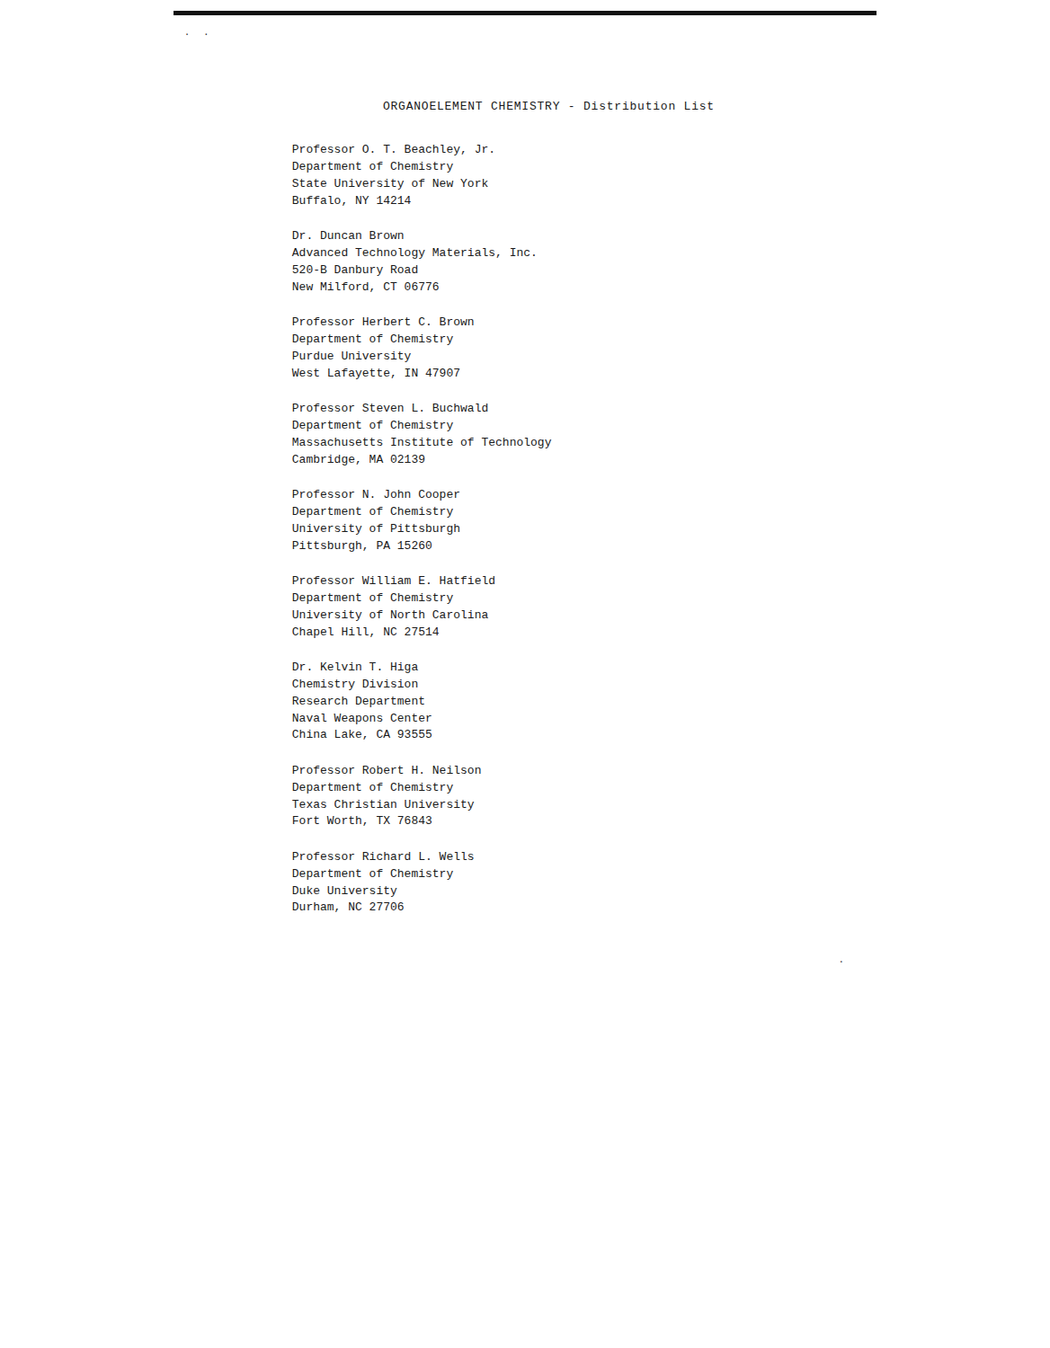. .
ORGANOELEMENT CHEMISTRY - Distribution List
Professor O. T. Beachley, Jr. Department of Chemistry State University of New York Buffalo, NY 14214
Dr. Duncan Brown Advanced Technology Materials, Inc. 520-B Danbury Road New Milford, CT 06776
Professor Herbert C. Brown Department of Chemistry Purdue University West Lafayette, IN 47907
Professor Steven L. Buchwald Department of Chemistry Massachusetts Institute of Technology Cambridge, MA 02139
Professor N. John Cooper Department of Chemistry University of Pittsburgh Pittsburgh, PA 15260
Professor William E. Hatfield Department of Chemistry University of North Carolina Chapel Hill, NC 27514
Dr. Kelvin T. Higa Chemistry Division Research Department Naval Weapons Center China Lake, CA 93555
Professor Robert H. Neilson Department of Chemistry Texas Christian University Fort Worth, TX 76843
Professor Richard L. Wells Department of Chemistry Duke University Durham, NC 27706
.